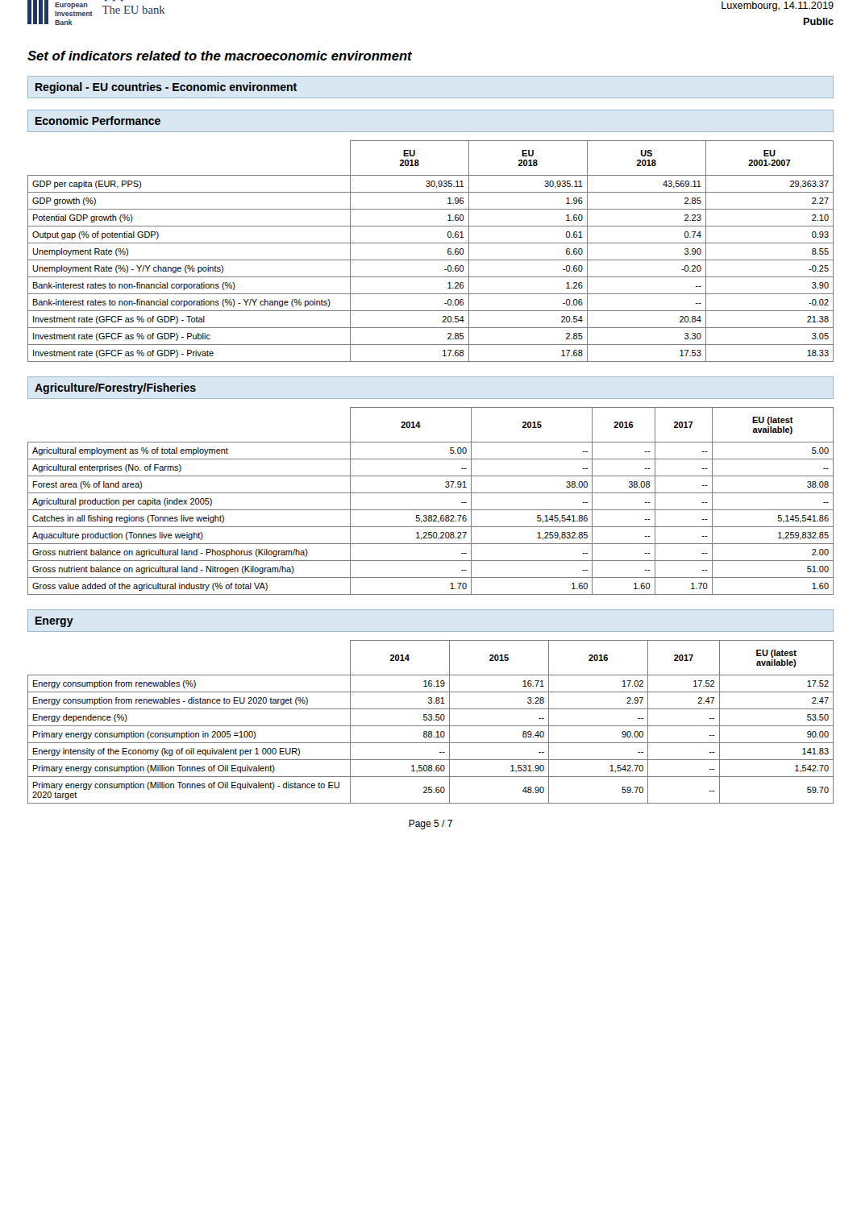European
Investment
Bank
★ ★ ★ The EU bank
Luxembourg, 14.11.2019
Public
Set of indicators related to the macroeconomic environment
Regional - EU countries - Economic environment
Economic Performance
| | EU 2018 | EU 2018 | US 2018 | EU 2001-2007 |
| --- | --- | --- | --- | --- |
| GDP per capita (EUR, PPS) | 30,935.11 | 30,935.11 | 43,569.11 | 29,363.37 |
| GDP growth (%) | 1.96 | 1.96 | 2.85 | 2.27 |
| Potential GDP growth (%) | 1.60 | 1.60 | 2.23 | 2.10 |
| Output gap (% of potential GDP) | 0.61 | 0.61 | 0.74 | 0.93 |
| Unemployment Rate (%) | 6.60 | 6.60 | 3.90 | 8.55 |
| Unemployment Rate (%) - Y/Y change (% points) | -0.60 | -0.60 | -0.20 | -0.25 |
| Bank-interest rates to non-financial corporations (%) | 1.26 | 1.26 | -- | 3.90 |
| Bank-interest rates to non-financial corporations (%) - Y/Y change (% points) | -0.06 | -0.06 | -- | -0.02 |
| Investment rate (GFCF as % of GDP) - Total | 20.54 | 20.54 | 20.84 | 21.38 |
| Investment rate (GFCF as % of GDP) - Public | 2.85 | 2.85 | 3.30 | 3.05 |
| Investment rate (GFCF as % of GDP) - Private | 17.68 | 17.68 | 17.53 | 18.33 |
Agriculture/Forestry/Fisheries
| | 2014 | 2015 | 2016 | 2017 | EU (latest available) |
| --- | --- | --- | --- | --- | --- |
| Agricultural employment as % of total employment | 5.00 | -- | -- | -- | 5.00 |
| Agricultural enterprises (No. of Farms) | -- | -- | -- | -- | -- |
| Forest area (% of land area) | 37.91 | 38.00 | 38.08 | -- | 38.08 |
| Agricultural production per capita (index 2005) | -- | -- | -- | -- | -- |
| Catches in all fishing regions (Tonnes live weight) | 5,382,682.76 | 5,145,541.86 | -- | -- | 5,145,541.86 |
| Aquaculture production (Tonnes live weight) | 1,250,208.27 | 1,259,832.85 | -- | -- | 1,259,832.85 |
| Gross nutrient balance on agricultural land - Phosphorus (Kilogram/ha) | -- | -- | -- | -- | 2.00 |
| Gross nutrient balance on agricultural land - Nitrogen (Kilogram/ha) | -- | -- | -- | -- | 51.00 |
| Gross value added of the agricultural industry (% of total VA) | 1.70 | 1.60 | 1.60 | 1.70 | 1.60 |
Energy
| | 2014 | 2015 | 2016 | 2017 | EU (latest available) |
| --- | --- | --- | --- | --- | --- |
| Energy consumption from renewables (%) | 16.19 | 16.71 | 17.02 | 17.52 | 17.52 |
| Energy consumption from renewables - distance to EU 2020 target (%) | 3.81 | 3.28 | 2.97 | 2.47 | 2.47 |
| Energy dependence (%) | 53.50 | -- | -- | -- | 53.50 |
| Primary energy consumption (consumption in 2005 =100) | 88.10 | 89.40 | 90.00 | -- | 90.00 |
| Energy intensity of the Economy (kg of oil equivalent per 1 000 EUR) | -- | -- | -- | -- | 141.83 |
| Primary energy consumption (Million Tonnes of Oil Equivalent) | 1,508.60 | 1,531.90 | 1,542.70 | -- | 1,542.70 |
| Primary energy consumption (Million Tonnes of Oil Equivalent) - distance to EU 2020 target | 25.60 | 48.90 | 59.70 | -- | 59.70 |
Page 5 / 7